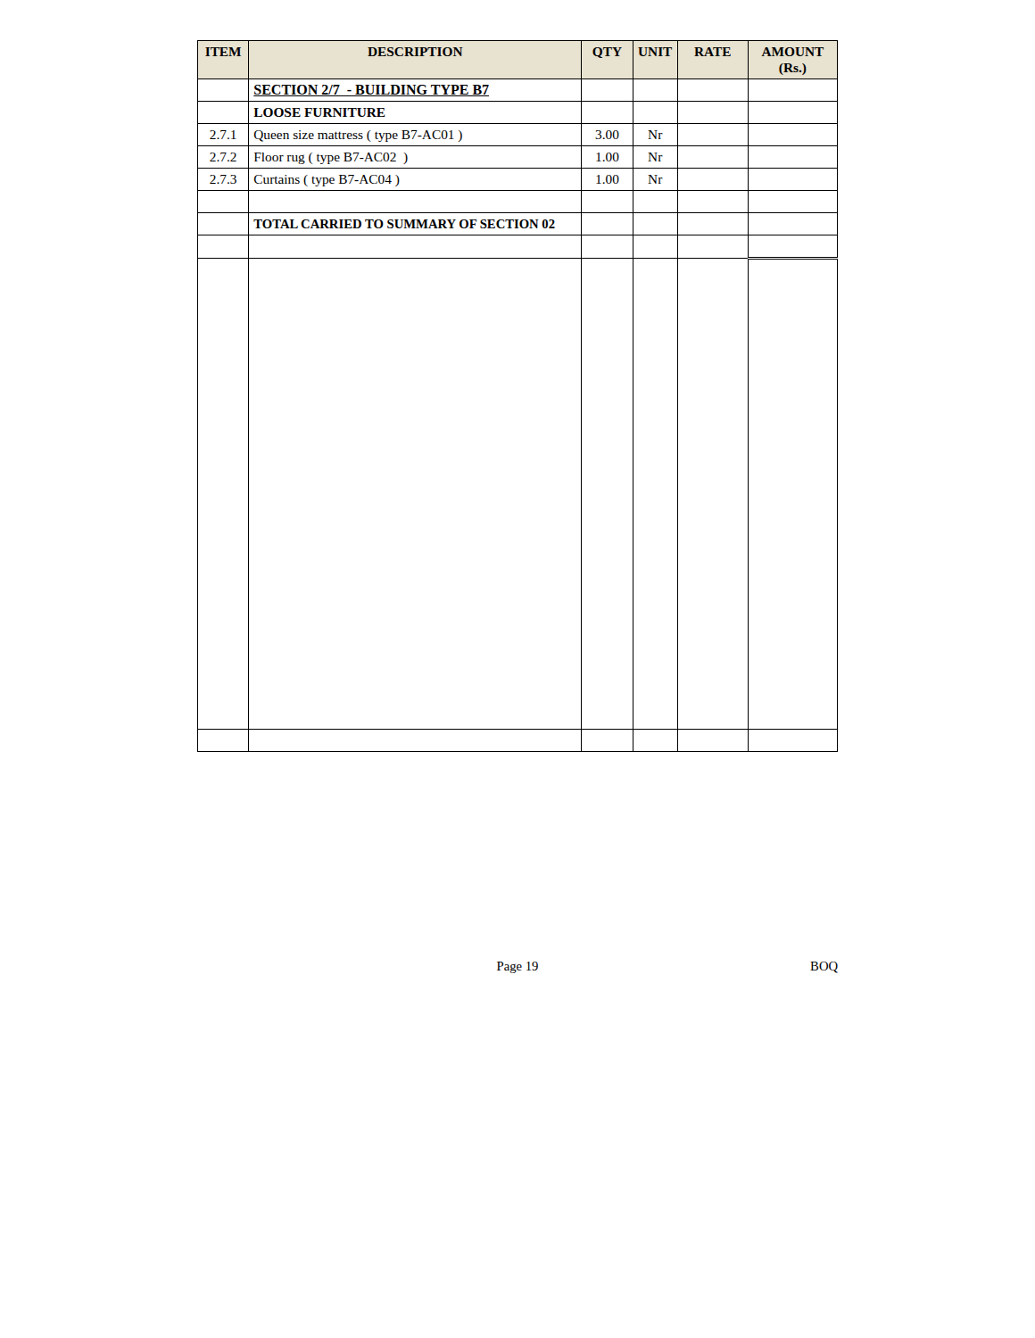| ITEM | DESCRIPTION | QTY | UNIT | RATE | AMOUNT (Rs.) |
| --- | --- | --- | --- | --- | --- |
| | SECTION 2/7 - BUILDING TYPE B7 | | | | |
| | LOOSE FURNITURE | | | | |
| 2.7.1 | Queen size mattress ( type B7-AC01 ) | 3.00 | Nr | | |
| 2.7.2 | Floor rug ( type B7-AC02 ) | 1.00 | Nr | | |
| 2.7.3 | Curtains ( type B7-AC04 ) | 1.00 | Nr | | |
| | TOTAL CARRIED TO SUMMARY OF SECTION 02 | | | | |
Page 19
BOQ